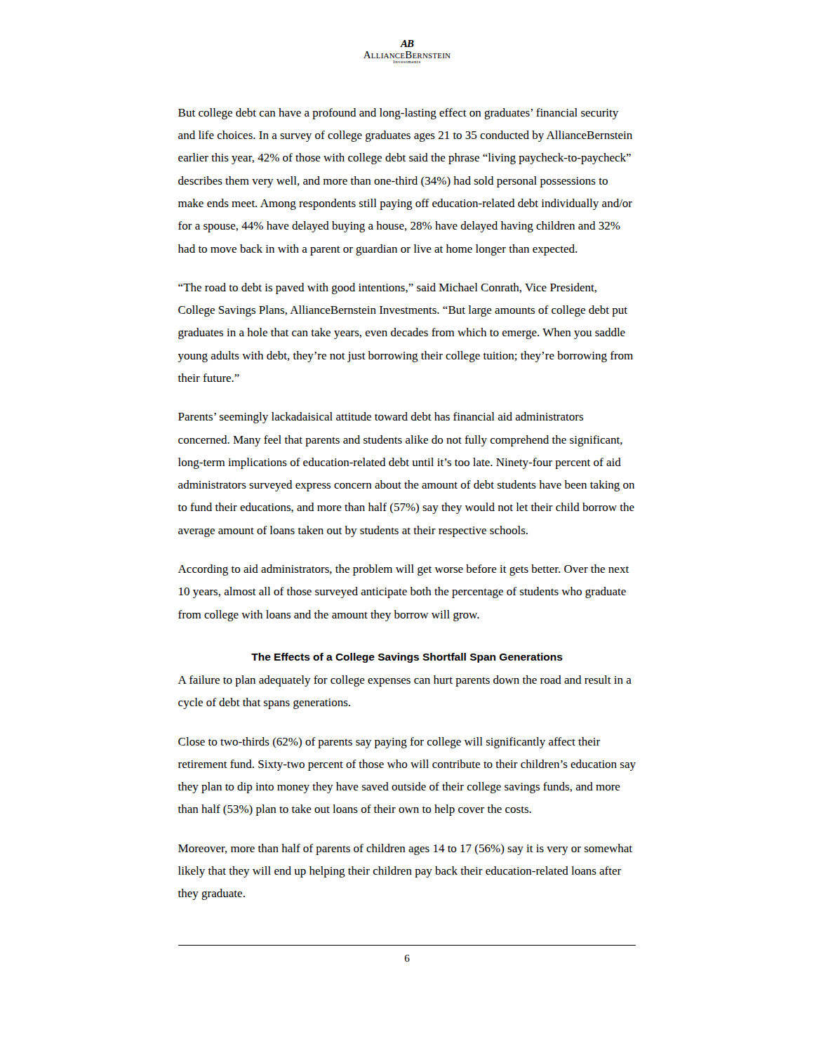AB AllianceBernstein Investments
But college debt can have a profound and long-lasting effect on graduates’ financial security and life choices. In a survey of college graduates ages 21 to 35 conducted by AllianceBernstein earlier this year, 42% of those with college debt said the phrase “living paycheck-to-paycheck” describes them very well, and more than one-third (34%) had sold personal possessions to make ends meet. Among respondents still paying off education-related debt individually and/or for a spouse, 44% have delayed buying a house, 28% have delayed having children and 32% had to move back in with a parent or guardian or live at home longer than expected.
“The road to debt is paved with good intentions,” said Michael Conrath, Vice President, College Savings Plans, AllianceBernstein Investments. “But large amounts of college debt put graduates in a hole that can take years, even decades from which to emerge. When you saddle young adults with debt, they’re not just borrowing their college tuition; they’re borrowing from their future.”
Parents’ seemingly lackadaisical attitude toward debt has financial aid administrators concerned. Many feel that parents and students alike do not fully comprehend the significant, long-term implications of education-related debt until it’s too late. Ninety-four percent of aid administrators surveyed express concern about the amount of debt students have been taking on to fund their educations, and more than half (57%) say they would not let their child borrow the average amount of loans taken out by students at their respective schools.
According to aid administrators, the problem will get worse before it gets better. Over the next 10 years, almost all of those surveyed anticipate both the percentage of students who graduate from college with loans and the amount they borrow will grow.
The Effects of a College Savings Shortfall Span Generations
A failure to plan adequately for college expenses can hurt parents down the road and result in a cycle of debt that spans generations.
Close to two-thirds (62%) of parents say paying for college will significantly affect their retirement fund. Sixty-two percent of those who will contribute to their children’s education say they plan to dip into money they have saved outside of their college savings funds, and more than half (53%) plan to take out loans of their own to help cover the costs.
Moreover, more than half of parents of children ages 14 to 17 (56%) say it is very or somewhat likely that they will end up helping their children pay back their education-related loans after they graduate.
6